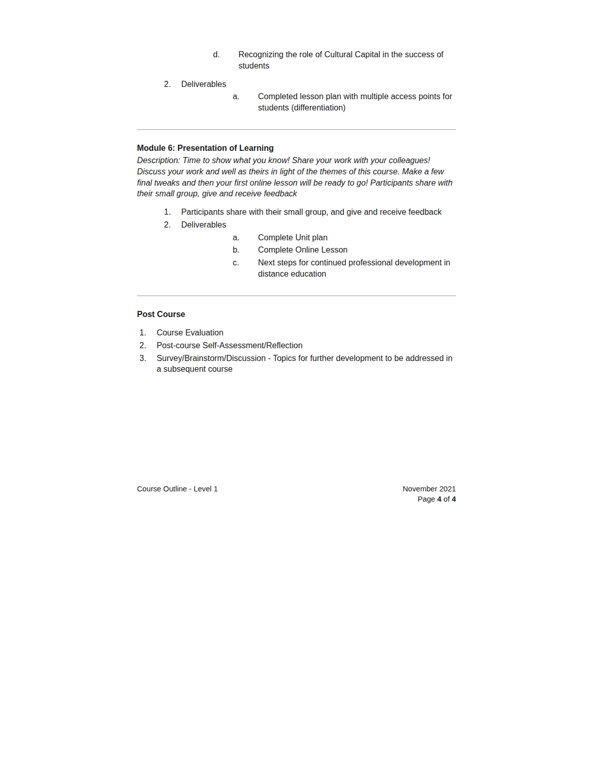d. Recognizing the role of Cultural Capital in the success of students
2. Deliverables
a. Completed lesson plan with multiple access points for students (differentiation)
Module 6: Presentation of Learning
Description: Time to show what you know! Share your work with your colleagues! Discuss your work and well as theirs in light of the themes of this course. Make a few final tweaks and then your first online lesson will be ready to go! Participants share with their small group, give and receive feedback
1. Participants share with their small group, and give and receive feedback
2. Deliverables
a. Complete Unit plan
b. Complete Online Lesson
c. Next steps for continued professional development in distance education
Post Course
1. Course Evaluation
2. Post-course Self-Assessment/Reflection
3. Survey/Brainstorm/Discussion - Topics for further development to be addressed in a subsequent course
Course Outline - Level 1 November 2021
Page 4 of 4